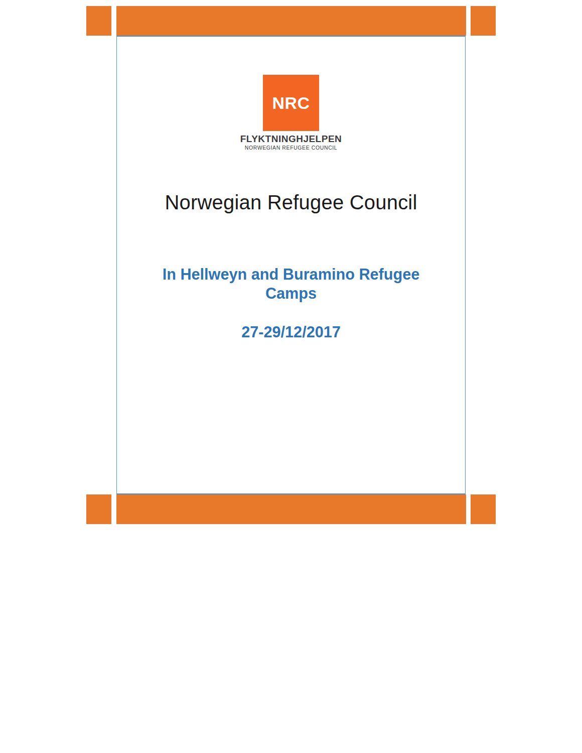NRC
FLYKTNINGHJELPEN
NORWEGIAN REFUGEE COUNCIL
Norwegian Refugee Council
In Hellweyn and Buramino Refugee Camps
27-29/12/2017